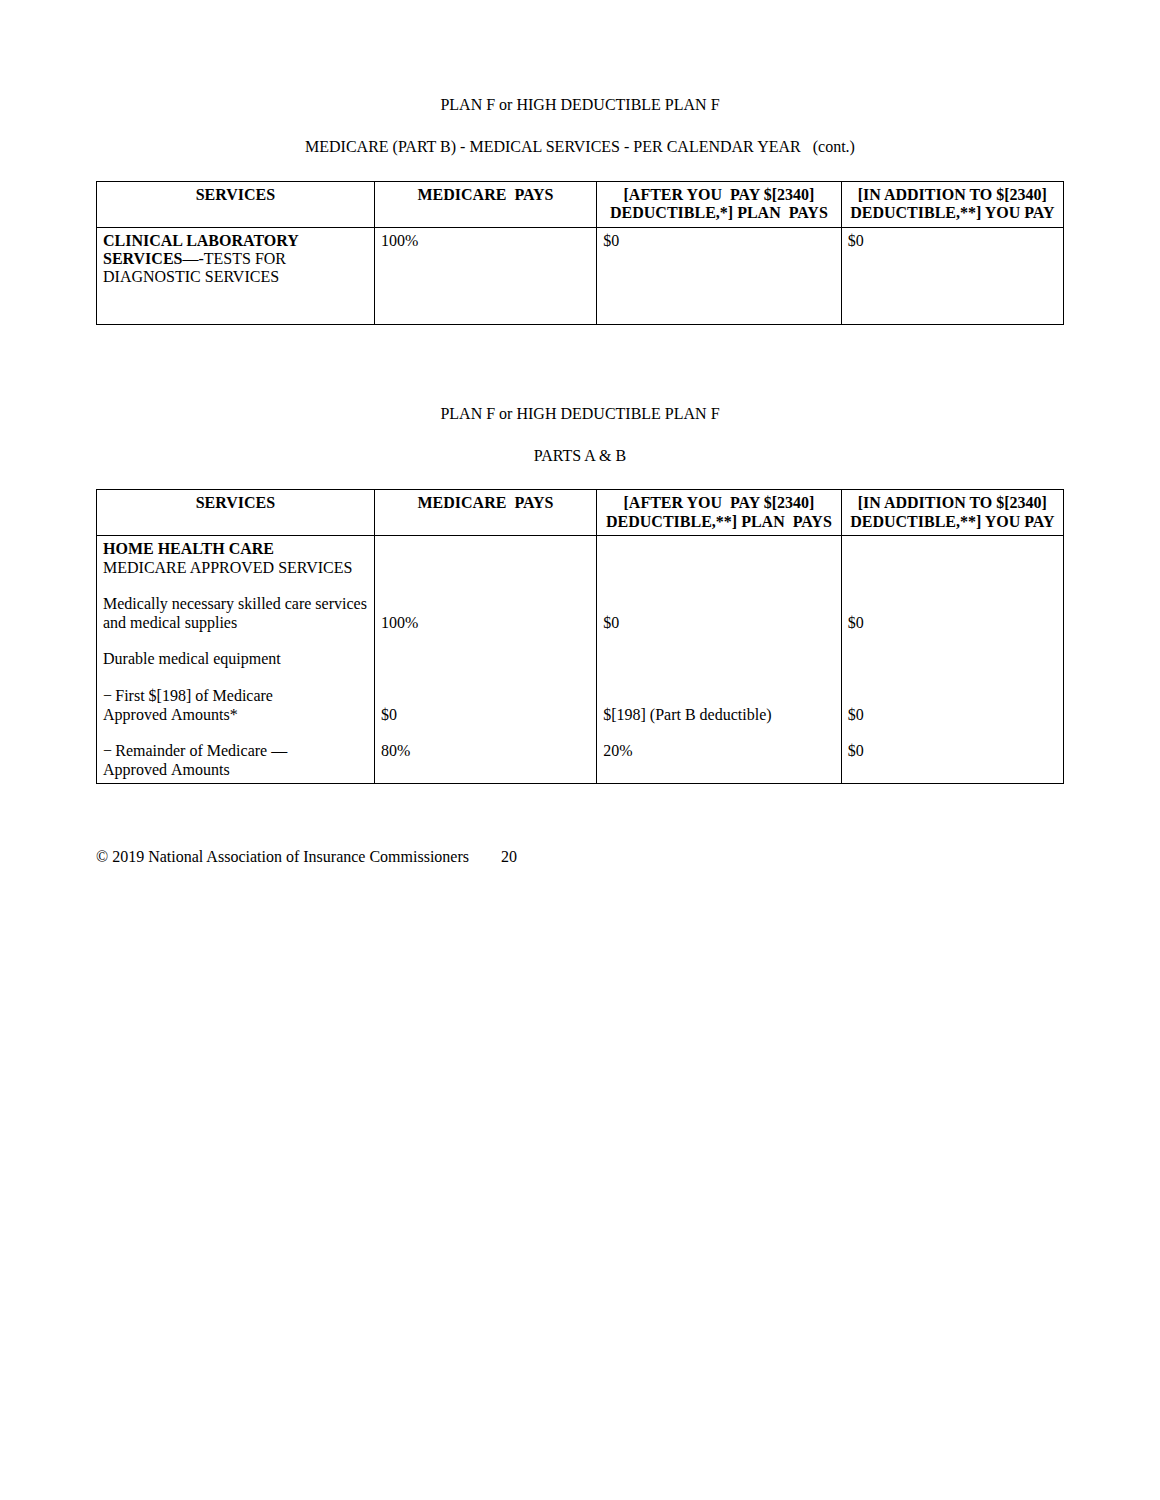PLAN F or HIGH DEDUCTIBLE PLAN F
MEDICARE (PART B) - MEDICAL SERVICES - PER CALENDAR YEAR (cont.)
| SERVICES | MEDICARE PAYS | [AFTER YOU PAY $[2340] DEDUCTIBLE,*] PLAN PAYS | [IN ADDITION TO $[2340] DEDUCTIBLE,**] YOU PAY |
| --- | --- | --- | --- |
| CLINICAL LABORATORY SERVICES —-TESTS FOR DIAGNOSTIC SERVICES | 100% | $0 | $0 |
PLAN F or HIGH DEDUCTIBLE PLAN F
PARTS A & B
| SERVICES | MEDICARE PAYS | [AFTER YOU PAY $[2340] DEDUCTIBLE,**] PLAN PAYS | [IN ADDITION TO $[2340] DEDUCTIBLE,**] YOU PAY |
| --- | --- | --- | --- |
| HOME HEALTH CARE MEDICARE APPROVED SERVICES Medically necessary skilled care services and medical supplies Durable medical equipment − First $[198] of Medicare Approved Amounts* − Remainder of Medicare — Approved Amounts | 100% $0 80% | $0 $[198] (Part B deductible) 20% | $0 $0 $0 |
© 2019 National Association of Insurance Commissioners20